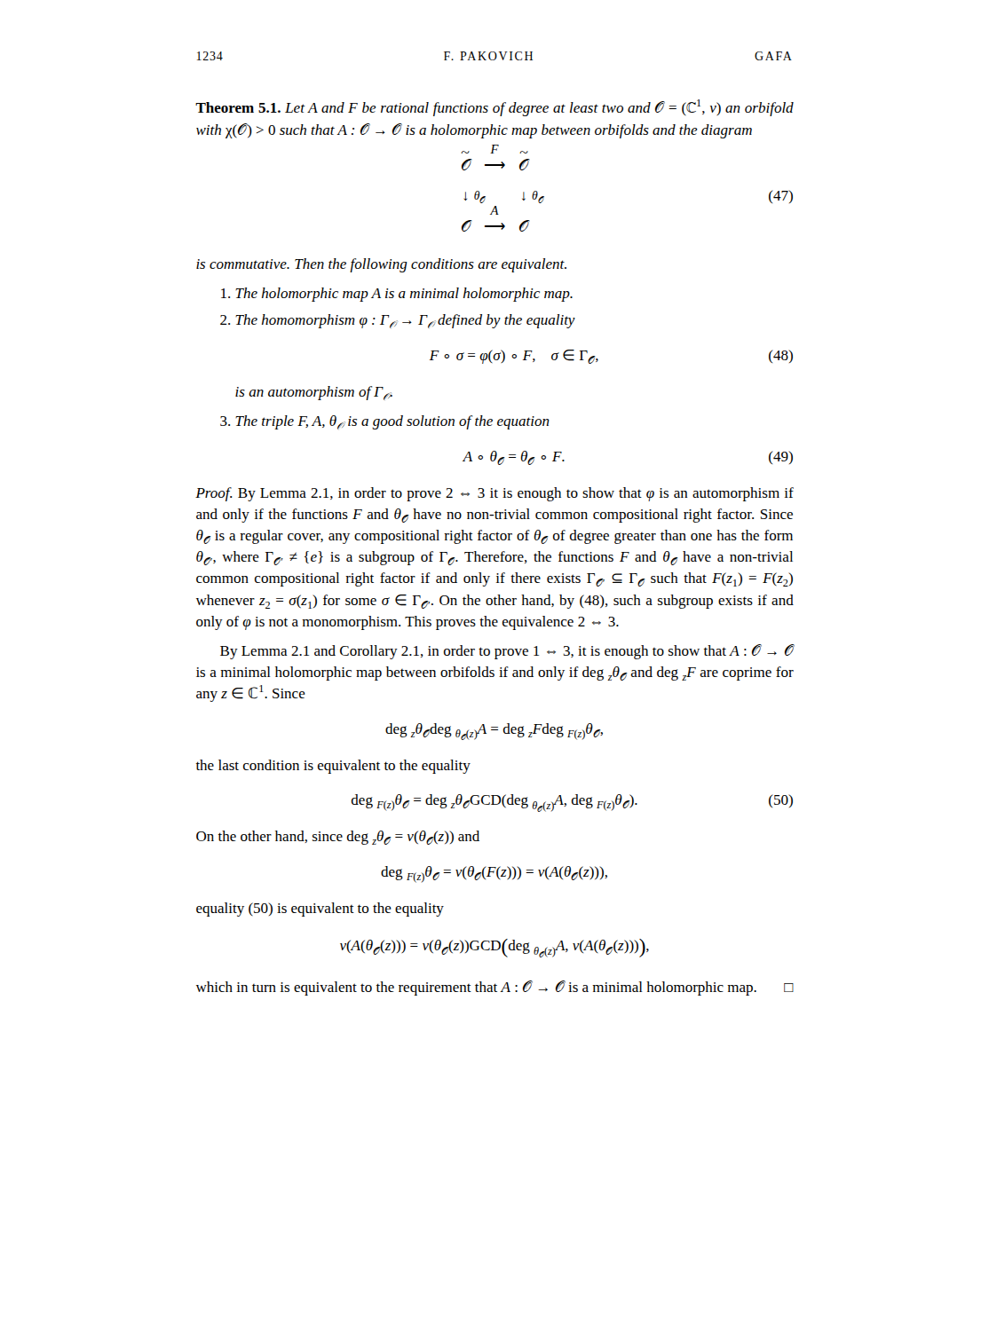1234 F. Pakovich GAFA
Theorem 5.1. Let A and F be rational functions of degree at least two and 𝒪 = (ℂ1, ν) an orbifold with χ(𝒪) > 0 such that A : 𝒪 → 𝒪 is a holomorphic map between orbifolds and the diagram
~𝒪
F⟶
~𝒪
↓θ𝒪
↓θ𝒪
𝒪
A⟶
𝒪
(47)
is commutative. Then the following conditions are equivalent.
The holomorphic map A is a minimal holomorphic map.
The homomorphism φ : Γ𝒪 → Γ𝒪 defined by the equality
F ∘ σ = φ(σ) ∘ F, σ ∈ Γ𝒪,
(48)
is an automorphism of Γ𝒪.
The triple F, A, θ𝒪 is a good solution of the equation
A ∘ θ𝒪 = θ𝒪 ∘ F.
(49)
Proof. By Lemma 2.1, in order to prove 2 ⇔ 3 it is enough to show that φ is an automorphism if and only if the functions F and θ𝒪 have no non-trivial common compositional right factor. Since θ𝒪 is a regular cover, any compositional right factor of θ𝒪 of degree greater than one has the form θ𝒪′, where Γ𝒪′ ≠ {e} is a subgroup of Γ𝒪. Therefore, the functions F and θ𝒪 have a non-trivial common compositional right factor if and only if there exists Γ𝒪′ ⊆ Γ𝒪 such that F(z1) = F(z2) whenever z2 = σ(z1) for some σ ∈ Γ𝒪′. On the other hand, by (48), such a subgroup exists if and only of φ is not a monomorphism. This proves the equivalence 2 ⇔ 3.
By Lemma 2.1 and Corollary 2.1, in order to prove 1 ⇔ 3, it is enough to show that A : 𝒪 → 𝒪 is a minimal holomorphic map between orbifolds if and only if deg zθ𝒪 and deg zF are coprime for any z ∈ ℂ1. Since
deg zθ𝒪deg θ𝒪(z)A = deg zFdeg F(z)θ𝒪,
the last condition is equivalent to the equality
deg F(z)θ𝒪 = deg zθ𝒪GCD(deg θ𝒪(z)A, deg F(z)θ𝒪).
(50)
On the other hand, since deg zθ𝒪 = ν(θ𝒪(z)) and
deg F(z)θ𝒪 = ν(θ𝒪(F(z))) = ν(A(θ𝒪(z))),
equality (50) is equivalent to the equality
ν(A(θ𝒪(z))) = ν(θ𝒪(z))GCD(deg θ𝒪(z)A, ν(A(θ𝒪(z)))),
which in turn is equivalent to the requirement that A : 𝒪 → 𝒪 is a minimal holomorphic map. □